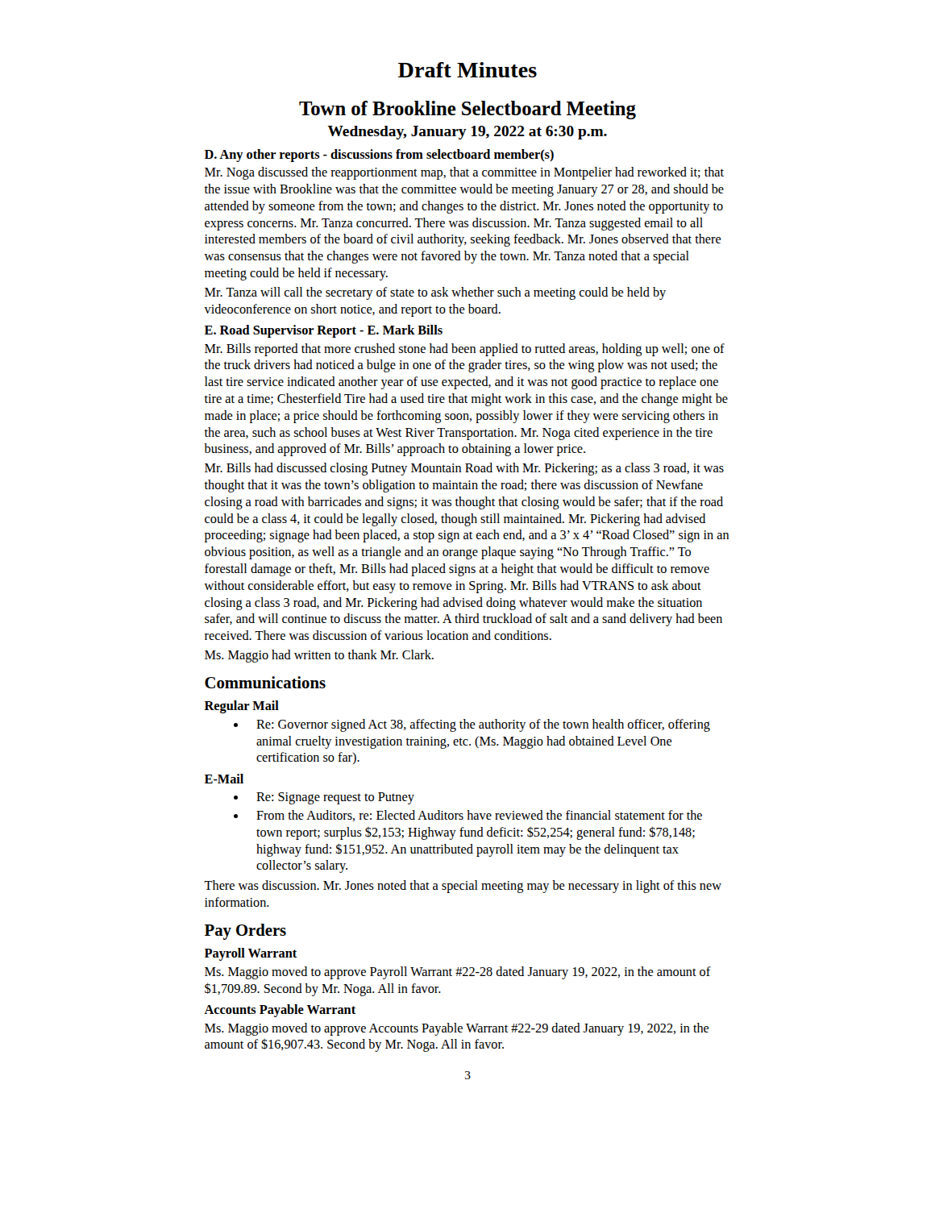Draft Minutes
Town of Brookline Selectboard Meeting
Wednesday, January 19, 2022 at 6:30 p.m.
D. Any other reports - discussions from selectboard member(s)
Mr. Noga discussed the reapportionment map, that a committee in Montpelier had reworked it; that the issue with Brookline was that the committee would be meeting January 27 or 28, and should be attended by someone from the town; and changes to the district. Mr. Jones noted the opportunity to express concerns. Mr. Tanza concurred. There was discussion. Mr. Tanza suggested email to all interested members of the board of civil authority, seeking feedback. Mr. Jones observed that there was consensus that the changes were not favored by the town. Mr. Tanza noted that a special meeting could be held if necessary.
Mr. Tanza will call the secretary of state to ask whether such a meeting could be held by videoconference on short notice, and report to the board.
E. Road Supervisor Report - E. Mark Bills
Mr. Bills reported that more crushed stone had been applied to rutted areas, holding up well; one of the truck drivers had noticed a bulge in one of the grader tires, so the wing plow was not used; the last tire service indicated another year of use expected, and it was not good practice to replace one tire at a time; Chesterfield Tire had a used tire that might work in this case, and the change might be made in place; a price should be forthcoming soon, possibly lower if they were servicing others in the area, such as school buses at West River Transportation. Mr. Noga cited experience in the tire business, and approved of Mr. Bills’ approach to obtaining a lower price.
Mr. Bills had discussed closing Putney Mountain Road with Mr. Pickering; as a class 3 road, it was thought that it was the town’s obligation to maintain the road; there was discussion of Newfane closing a road with barricades and signs; it was thought that closing would be safer; that if the road could be a class 4, it could be legally closed, though still maintained. Mr. Pickering had advised proceeding; signage had been placed, a stop sign at each end, and a 3’ x 4’ “Road Closed” sign in an obvious position, as well as a triangle and an orange plaque saying “No Through Traffic.” To forestall damage or theft, Mr. Bills had placed signs at a height that would be difficult to remove without considerable effort, but easy to remove in Spring. Mr. Bills had VTRANS to ask about closing a class 3 road, and Mr. Pickering had advised doing whatever would make the situation safer, and will continue to discuss the matter. A third truckload of salt and a sand delivery had been received. There was discussion of various location and conditions.
Ms. Maggio had written to thank Mr. Clark.
Communications
Regular Mail
Re: Governor signed Act 38, affecting the authority of the town health officer, offering animal cruelty investigation training, etc. (Ms. Maggio had obtained Level One certification so far).
E-Mail
Re: Signage request to Putney
From the Auditors, re: Elected Auditors have reviewed the financial statement for the town report; surplus $2,153; Highway fund deficit: $52,254; general fund: $78,148; highway fund: $151,952. An unattributed payroll item may be the delinquent tax collector’s salary.
There was discussion. Mr. Jones noted that a special meeting may be necessary in light of this new information.
Pay Orders
Payroll Warrant
Ms. Maggio moved to approve Payroll Warrant #22-28 dated January 19, 2022, in the amount of $1,709.89. Second by Mr. Noga. All in favor.
Accounts Payable Warrant
Ms. Maggio moved to approve Accounts Payable Warrant #22-29 dated January 19, 2022, in the amount of $16,907.43. Second by Mr. Noga. All in favor.
3